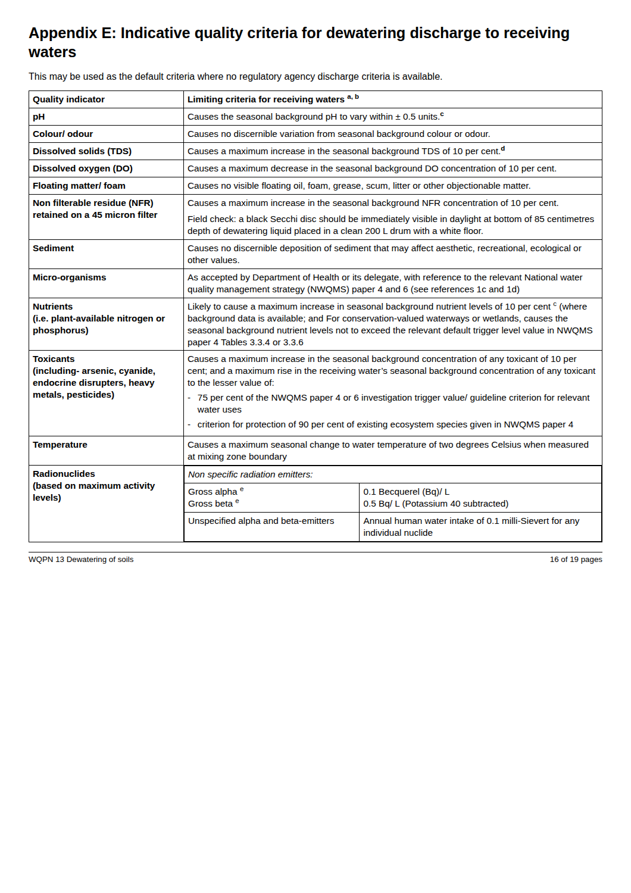Appendix E: Indicative quality criteria for dewatering discharge to receiving waters
This may be used as the default criteria where no regulatory agency discharge criteria is available.
| Quality indicator | Limiting criteria for receiving waters a, b |
| --- | --- |
| pH | Causes the seasonal background pH to vary within ± 0.5 units. c |
| Colour/ odour | Causes no discernible variation from seasonal background colour or odour. |
| Dissolved solids (TDS) | Causes a maximum increase in the seasonal background TDS of 10 per cent. d |
| Dissolved oxygen (DO) | Causes a maximum decrease in the seasonal background DO concentration of 10 per cent. |
| Floating matter/ foam | Causes no visible floating oil, foam, grease, scum, litter or other objectionable matter. |
| Non filterable residue (NFR) retained on a 45 micron filter | Causes a maximum increase in the seasonal background NFR concentration of 10 per cent. Field check: a black Secchi disc should be immediately visible in daylight at bottom of 85 centimetres depth of dewatering liquid placed in a clean 200 L drum with a white floor. |
| Sediment | Causes no discernible deposition of sediment that may affect aesthetic, recreational, ecological or other values. |
| Micro-organisms | As accepted by Department of Health or its delegate, with reference to the relevant National water quality management strategy (NWQMS) paper 4 and 6 (see references 1c and 1d) |
| Nutrients (i.e. plant-available nitrogen or phosphorus) | Likely to cause a maximum increase in seasonal background nutrient levels of 10 per cent c (where background data is available; and For conservation-valued waterways or wetlands, causes the seasonal background nutrient levels not to exceed the relevant default trigger level value in NWQMS paper 4 Tables 3.3.4 or 3.3.6 |
| Toxicants (including- arsenic, cyanide, endocrine disrupters, heavy metals, pesticides) | Causes a maximum increase in the seasonal background concentration of any toxicant of 10 per cent; and a maximum rise in the receiving water’s seasonal background concentration of any toxicant to the lesser value of: 75 per cent of the NWQMS paper 4 or 6 investigation trigger value/ guideline criterion for relevant water uses criterion for protection of 90 per cent of existing ecosystem species given in NWQMS paper 4 |
| Temperature | Causes a maximum seasonal change to water temperature of two degrees Celsius when measured at mixing zone boundary |
| Radionuclides (based on maximum activity levels) | / Non specific radiation emitters: / / Gross alpha e Gross beta e / 0.1 Becquerel (Bq)/ L 0.5 Bq/ L (Potassium 40 subtracted) / / Unspecified alpha and beta-emitters / Annual human water intake of 0.1 milli-Sievert for any individual nuclide / |
WQPN 13 Dewatering of soils 16 of 19 pages